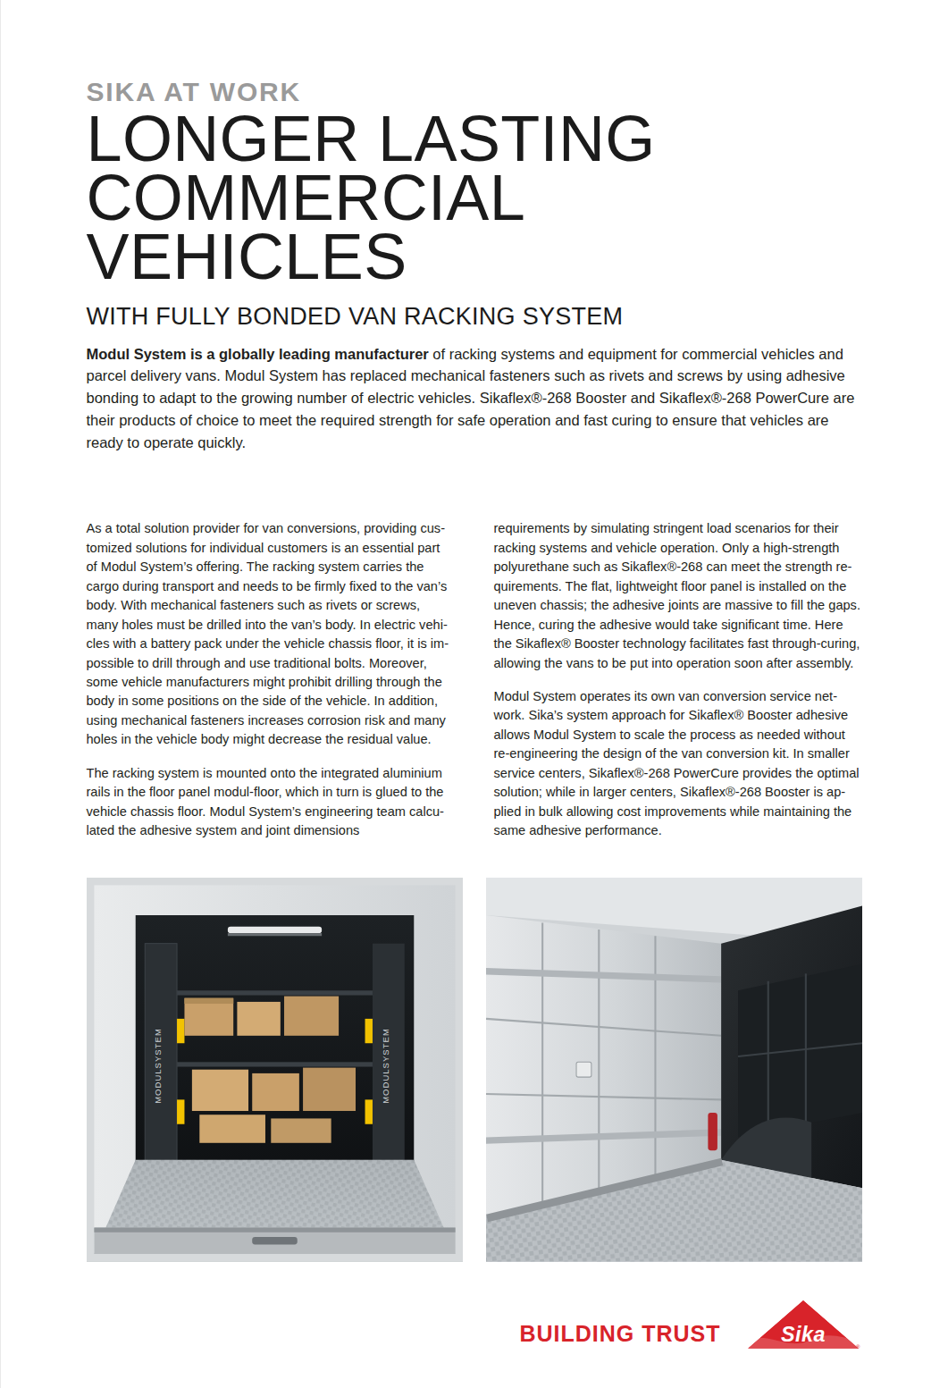Sika at Work
Longer Lasting
Commercial Vehicles
With fully bonded van racking system
Modul System is a globally leading manufacturer of racking systems and equipment for commercial vehicles and parcel delivery vans. Modul System has replaced mechanical fasteners such as rivets and screws by using adhesive bonding to adapt to the growing number of electric vehicles. Sikaflex®-268 Booster and Sikaflex®-268 PowerCure are their products of choice to meet the required strength for safe operation and fast curing to ensure that vehicles are ready to operate quickly.
As a total solution provider for van conversions, providing customized solutions for individual customers is an essential part of Modul System’s offering. The racking system carries the cargo during transport and needs to be firmly fixed to the van’s body. With mechanical fasteners such as rivets or screws, many holes must be drilled into the van’s body. In electric vehicles with a battery pack under the vehicle chassis floor, it is impossible to drill through and use traditional bolts. Moreover, some vehicle manufacturers might prohibit drilling through the body in some positions on the side of the vehicle. In addition, using mechanical fasteners increases corrosion risk and many holes in the vehicle body might decrease the residual value.
The racking system is mounted onto the integrated aluminium rails in the floor panel modul-floor, which in turn is glued to the vehicle chassis floor. Modul System’s engineering team calculated the adhesive system and joint dimensions
requirements by simulating stringent load scenarios for their racking systems and vehicle operation. Only a high-strength polyurethane such as Sikaflex®-268 can meet the strength requirements. The flat, lightweight floor panel is installed on the uneven chassis; the adhesive joints are massive to fill the gaps. Hence, curing the adhesive would take significant time. Here the Sikaflex® Booster technology facilitates fast through-curing, allowing the vans to be put into operation soon after assembly.
Modul System operates its own van conversion service network. Sika’s system approach for Sikaflex® Booster adhesive allows Modul System to scale the process as needed without re-engineering the design of the van conversion kit. In smaller service centers, Sikaflex®-268 PowerCure provides the optimal solution; while in larger centers, Sikaflex®-268 Booster is applied in bulk allowing cost improvements while maintaining the same adhesive performance.
MODULSYSTEM MODULSYSTEM
Building Trust
Sika ®